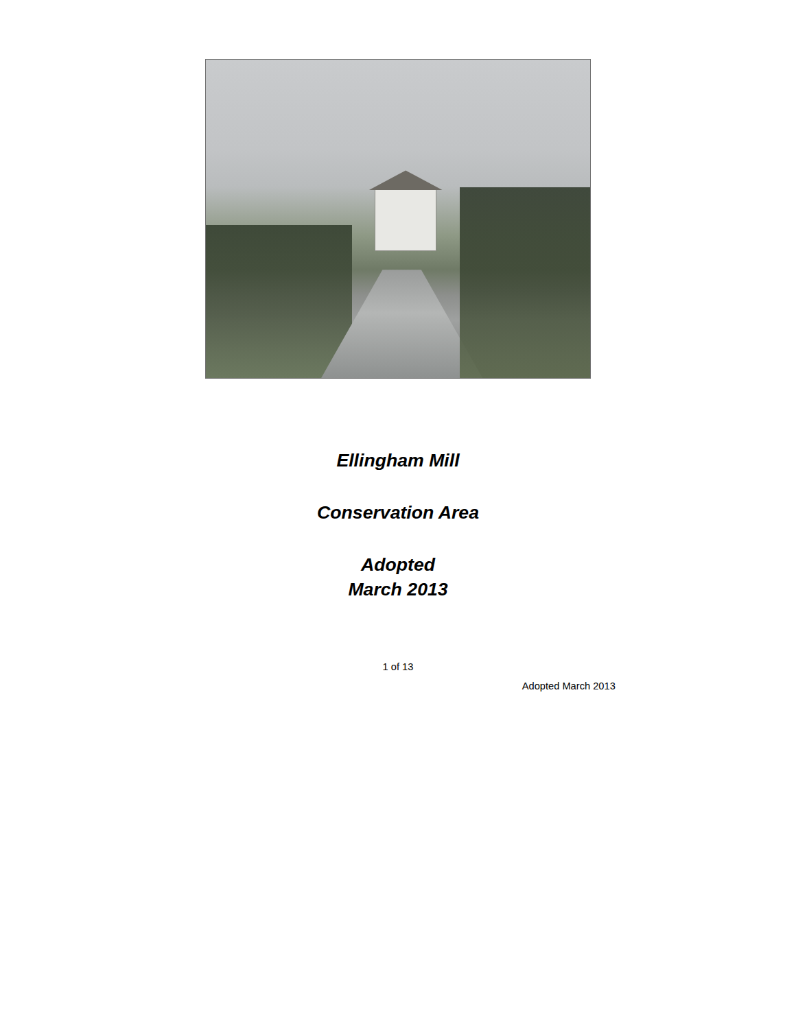Ellingham Mill
Conservation Area
Adopted
March 2013
1 of 13
Adopted March 2013